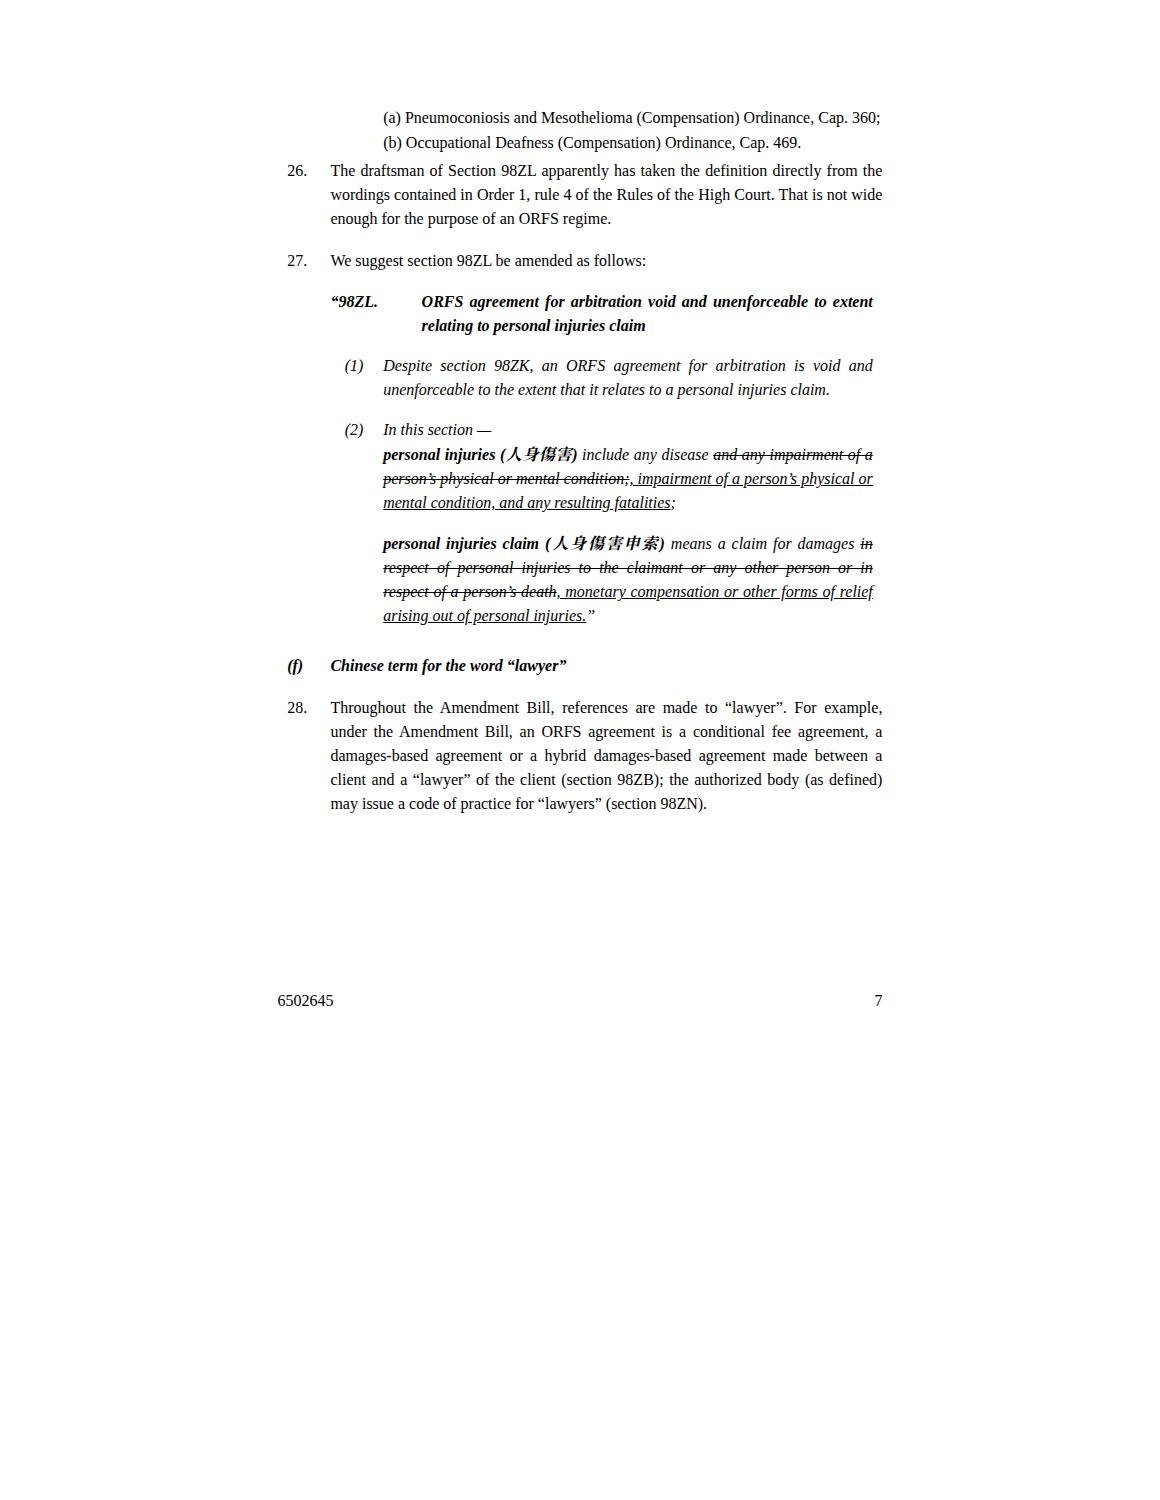(a) Pneumoconiosis and Mesothelioma (Compensation) Ordinance, Cap. 360;
(b) Occupational Deafness (Compensation) Ordinance, Cap. 469.
26.
The draftsman of Section 98ZL apparently has taken the definition directly from the wordings contained in Order 1, rule 4 of the Rules of the High Court. That is not wide enough for the purpose of an ORFS regime.
27.
We suggest section 98ZL be amended as follows:
“98ZL.
ORFS agreement for arbitration void and unenforceable to extent relating to personal injuries claim
(1)
Despite section 98ZK, an ORFS agreement for arbitration is void and unenforceable to the extent that it relates to a personal injuries claim.
(2)
In this section —
personal injuries (人身傷害) include any disease and any impairment of a person’s physical or mental condition;, impairment of a person’s physical or mental condition, and any resulting fatalities;
personal injuries claim (人身傷害申索) means a claim for damages in respect of personal injuries to the claimant or any other person or in respect of a person’s death, monetary compensation or other forms of relief arising out of personal injuries.”
(f)
Chinese term for the word “lawyer”
28.
Throughout the Amendment Bill, references are made to “lawyer”. For example, under the Amendment Bill, an ORFS agreement is a conditional fee agreement, a damages-based agreement or a hybrid damages-based agreement made between a client and a “lawyer” of the client (section 98ZB); the authorized body (as defined) may issue a code of practice for “lawyers” (section 98ZN).
6502645 7